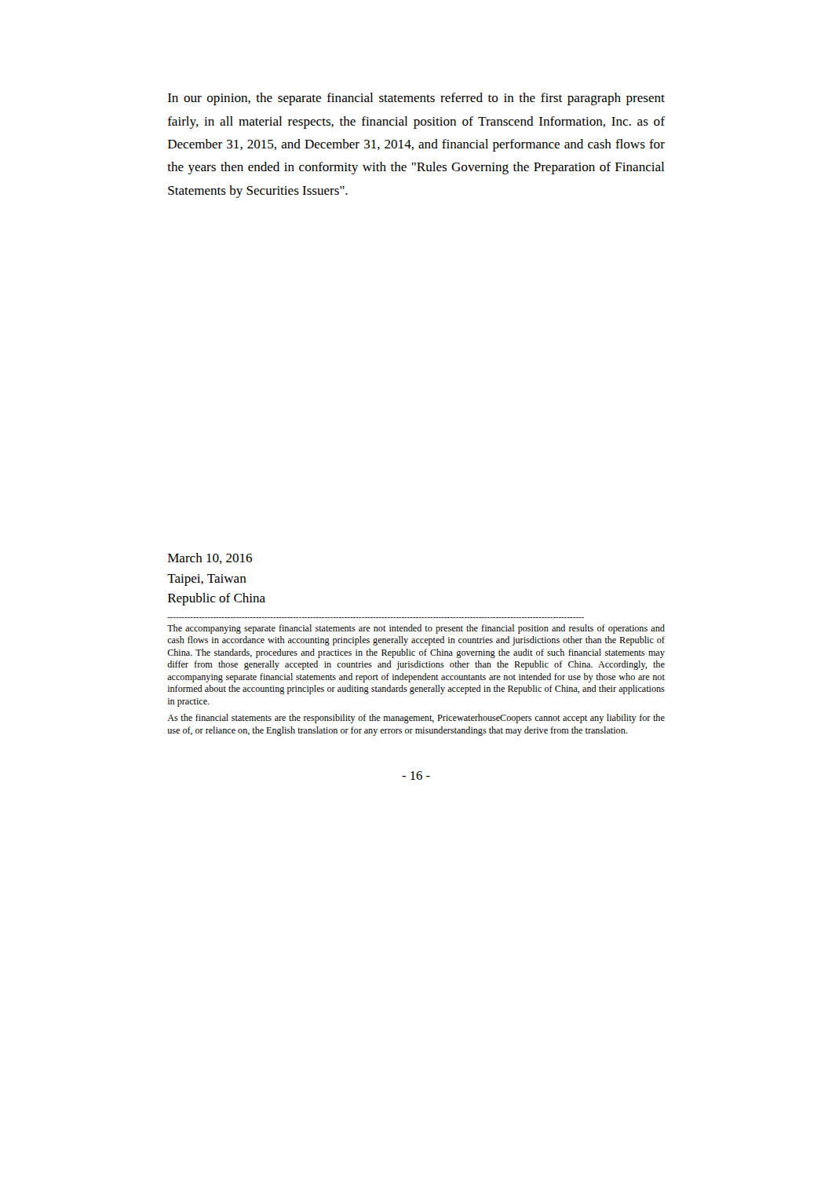In our opinion, the separate financial statements referred to in the first paragraph present fairly, in all material respects, the financial position of Transcend Information, Inc. as of December 31, 2015, and December 31, 2014, and financial performance and cash flows for the years then ended in conformity with the "Rules Governing the Preparation of Financial Statements by Securities Issuers".
March 10, 2016
Taipei, Taiwan
Republic of China
--------------------------------------------------------------------------------------------------------------------------------------------------
The accompanying separate financial statements are not intended to present the financial position and results of operations and cash flows in accordance with accounting principles generally accepted in countries and jurisdictions other than the Republic of China. The standards, procedures and practices in the Republic of China governing the audit of such financial statements may differ from those generally accepted in countries and jurisdictions other than the Republic of China. Accordingly, the accompanying separate financial statements and report of independent accountants are not intended for use by those who are not informed about the accounting principles or auditing standards generally accepted in the Republic of China, and their applications in practice.
As the financial statements are the responsibility of the management, PricewaterhouseCoopers cannot accept any liability for the use of, or reliance on, the English translation or for any errors or misunderstandings that may derive from the translation.
- 16 -